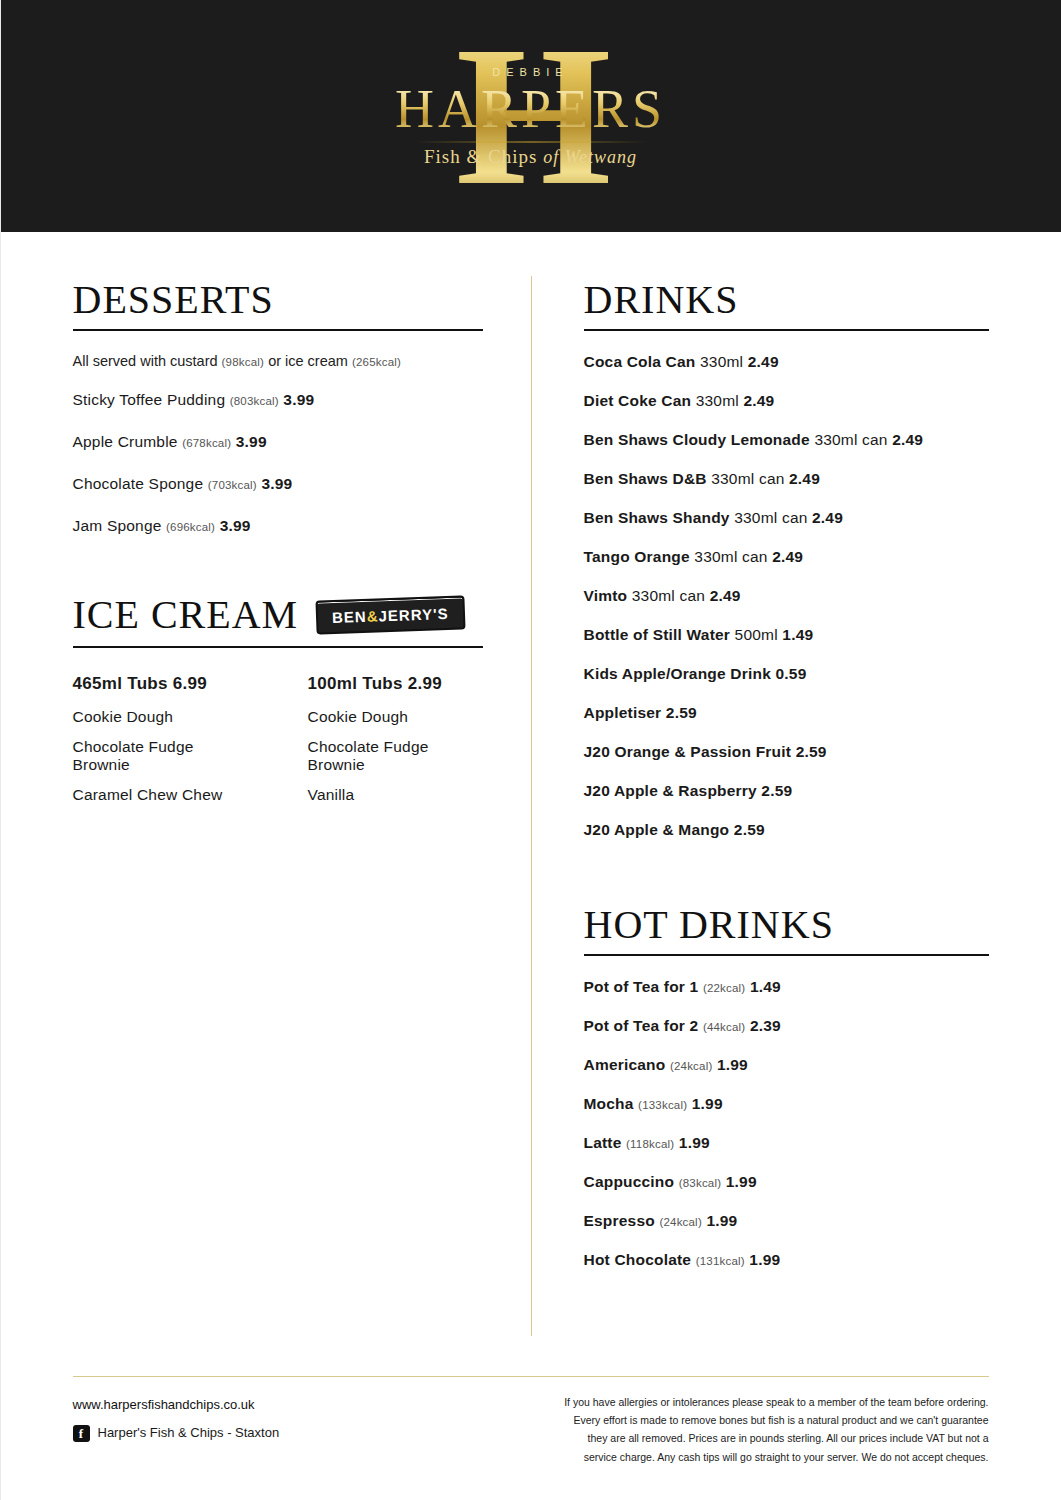H
Debbie
Harpers
Fish & Chips of Wetwang
Desserts
All served with custard (98kcal) or ice cream (265kcal)
Sticky Toffee Pudding (803kcal) 3.99
Apple Crumble (678kcal) 3.99
Chocolate Sponge (703kcal) 3.99
Jam Sponge (696kcal) 3.99
Ice Cream
BEN&JERRY'S
465ml Tubs 6.99
Cookie Dough
Chocolate Fudge Brownie
Caramel Chew Chew
100ml Tubs 2.99
Cookie Dough
Chocolate Fudge Brownie
Vanilla
Drinks
Coca Cola Can 330ml 2.49
Diet Coke Can 330ml 2.49
Ben Shaws Cloudy Lemonade 330ml can 2.49
Ben Shaws D&B 330ml can 2.49
Ben Shaws Shandy 330ml can 2.49
Tango Orange 330ml can 2.49
Vimto 330ml can 2.49
Bottle of Still Water 500ml 1.49
Kids Apple/Orange Drink 0.59
Appletiser 2.59
J20 Orange & Passion Fruit 2.59
J20 Apple & Raspberry 2.59
J20 Apple & Mango 2.59
Hot Drinks
Pot of Tea for 1 (22kcal) 1.49
Pot of Tea for 2 (44kcal) 2.39
Americano (24kcal) 1.99
Mocha (133kcal) 1.99
Latte (118kcal) 1.99
Cappuccino (83kcal) 1.99
Espresso (24kcal) 1.99
Hot Chocolate (131kcal) 1.99
www.harpersfishandchips.co.uk
f Harper's Fish & Chips - Staxton
If you have allergies or intolerances please speak to a member of the team before ordering. Every effort is made to remove bones but fish is a natural product and we can't guarantee they are all removed. Prices are in pounds sterling. All our prices include VAT but not a service charge. Any cash tips will go straight to your server. We do not accept cheques.